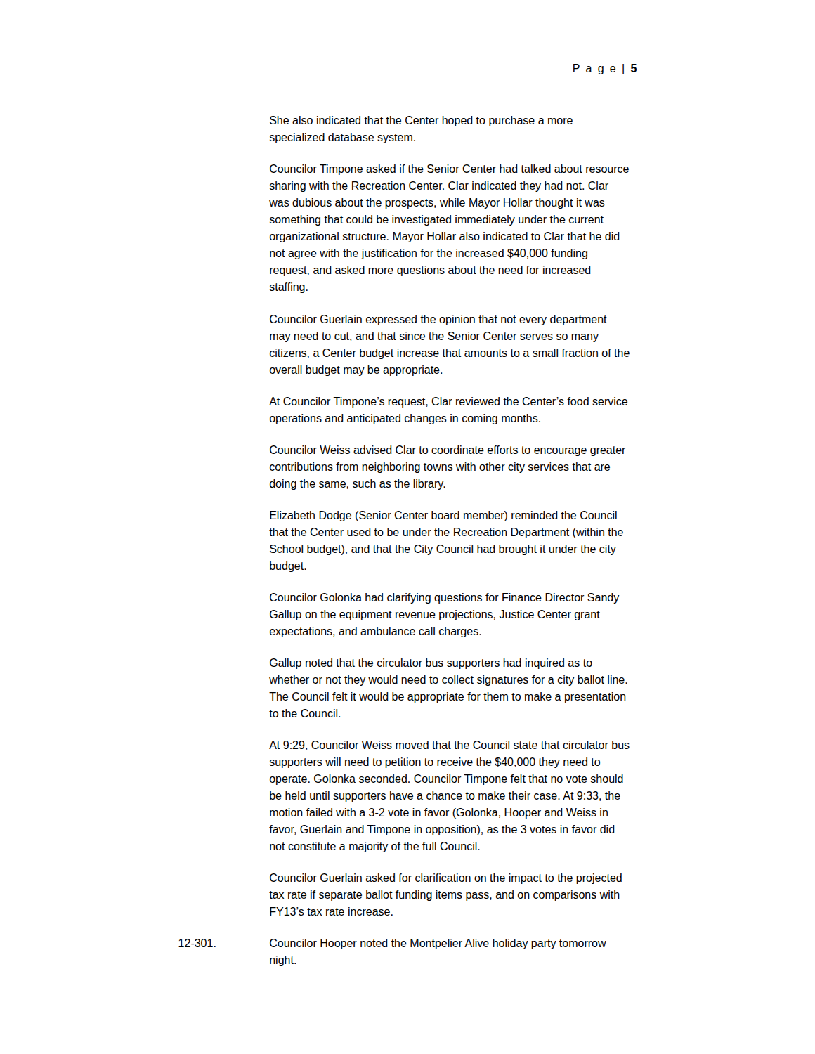P a g e | 5
She also indicated that the Center hoped to purchase a more specialized database system.
Councilor Timpone asked if the Senior Center had talked about resource sharing with the Recreation Center. Clar indicated they had not. Clar was dubious about the prospects, while Mayor Hollar thought it was something that could be investigated immediately under the current organizational structure. Mayor Hollar also indicated to Clar that he did not agree with the justification for the increased $40,000 funding request, and asked more questions about the need for increased staffing.
Councilor Guerlain expressed the opinion that not every department may need to cut, and that since the Senior Center serves so many citizens, a Center budget increase that amounts to a small fraction of the overall budget may be appropriate.
At Councilor Timpone’s request, Clar reviewed the Center’s food service operations and anticipated changes in coming months.
Councilor Weiss advised Clar to coordinate efforts to encourage greater contributions from neighboring towns with other city services that are doing the same, such as the library.
Elizabeth Dodge (Senior Center board member) reminded the Council that the Center used to be under the Recreation Department (within the School budget), and that the City Council had brought it under the city budget.
Councilor Golonka had clarifying questions for Finance Director Sandy Gallup on the equipment revenue projections, Justice Center grant expectations, and ambulance call charges.
Gallup noted that the circulator bus supporters had inquired as to whether or not they would need to collect signatures for a city ballot line. The Council felt it would be appropriate for them to make a presentation to the Council.
At 9:29, Councilor Weiss moved that the Council state that circulator bus supporters will need to petition to receive the $40,000 they need to operate. Golonka seconded. Councilor Timpone felt that no vote should be held until supporters have a chance to make their case. At 9:33, the motion failed with a 3-2 vote in favor (Golonka, Hooper and Weiss in favor, Guerlain and Timpone in opposition), as the 3 votes in favor did not constitute a majority of the full Council.
Councilor Guerlain asked for clarification on the impact to the projected tax rate if separate ballot funding items pass, and on comparisons with FY13’s tax rate increase.
12-301.
Councilor Hooper noted the Montpelier Alive holiday party tomorrow night.